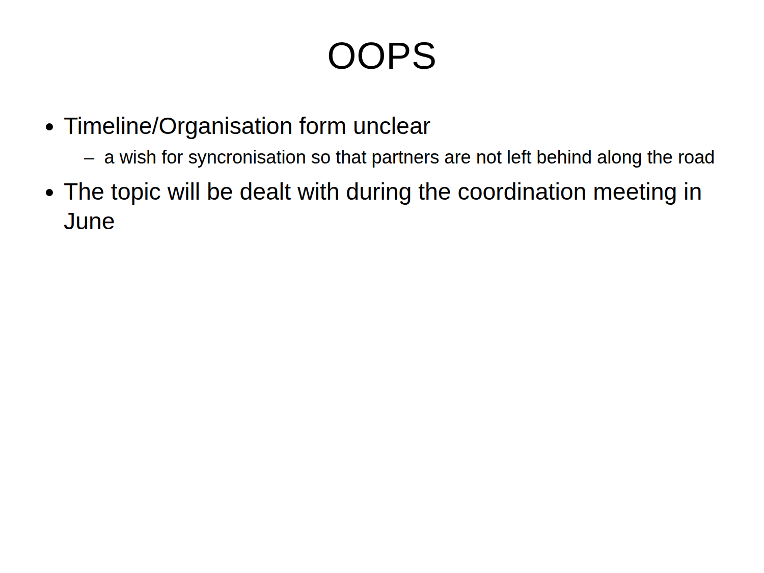OOPS
Timeline/Organisation form unclear
a wish for syncronisation so that partners are not left behind along the road
The topic will be dealt with during the coordination meeting in June